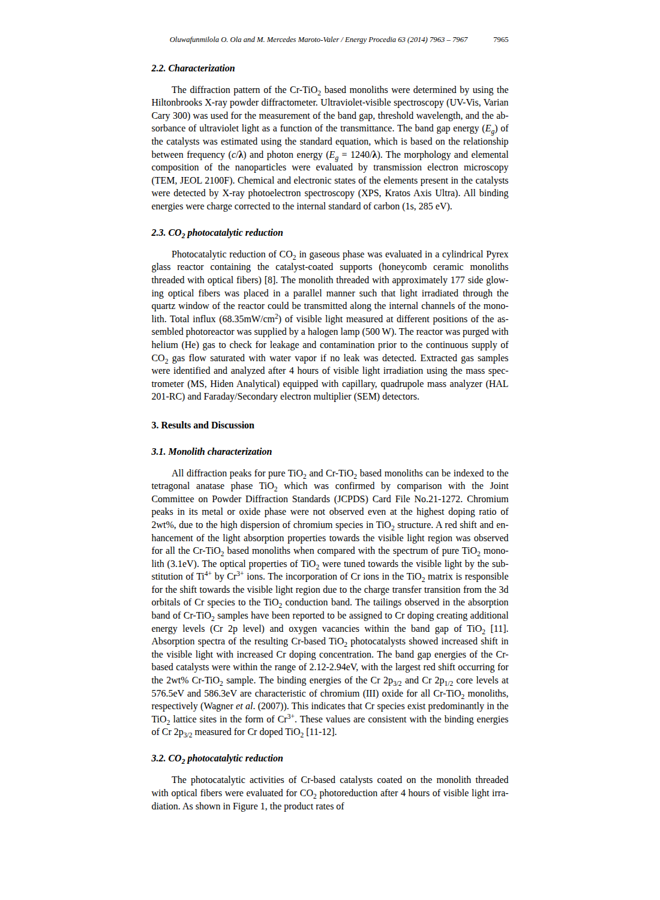Oluwafunmilola O. Ola and M. Mercedes Maroto-Valer / Energy Procedia 63 (2014) 7963 – 7967 7965
2.2. Characterization
The diffraction pattern of the Cr-TiO2 based monoliths were determined by using the Hiltonbrooks X-ray powder diffractometer. Ultraviolet-visible spectroscopy (UV-Vis, Varian Cary 300) was used for the measurement of the band gap, threshold wavelength, and the absorbance of ultraviolet light as a function of the transmittance. The band gap energy (Eg) of the catalysts was estimated using the standard equation, which is based on the relationship between frequency (c/λ) and photon energy (Eg = 1240/λ). The morphology and elemental composition of the nanoparticles were evaluated by transmission electron microscopy (TEM, JEOL 2100F). Chemical and electronic states of the elements present in the catalysts were detected by X-ray photoelectron spectroscopy (XPS, Kratos Axis Ultra). All binding energies were charge corrected to the internal standard of carbon (1s, 285 eV).
2.3. CO2 photocatalytic reduction
Photocatalytic reduction of CO2 in gaseous phase was evaluated in a cylindrical Pyrex glass reactor containing the catalyst-coated supports (honeycomb ceramic monoliths threaded with optical fibers) [8]. The monolith threaded with approximately 177 side glowing optical fibers was placed in a parallel manner such that light irradiated through the quartz window of the reactor could be transmitted along the internal channels of the monolith. Total influx (68.35mW/cm2) of visible light measured at different positions of the assembled photoreactor was supplied by a halogen lamp (500 W). The reactor was purged with helium (He) gas to check for leakage and contamination prior to the continuous supply of CO2 gas flow saturated with water vapor if no leak was detected. Extracted gas samples were identified and analyzed after 4 hours of visible light irradiation using the mass spectrometer (MS, Hiden Analytical) equipped with capillary, quadrupole mass analyzer (HAL 201-RC) and Faraday/Secondary electron multiplier (SEM) detectors.
3. Results and Discussion
3.1. Monolith characterization
All diffraction peaks for pure TiO2 and Cr-TiO2 based monoliths can be indexed to the tetragonal anatase phase TiO2 which was confirmed by comparison with the Joint Committee on Powder Diffraction Standards (JCPDS) Card File No.21-1272. Chromium peaks in its metal or oxide phase were not observed even at the highest doping ratio of 2wt%, due to the high dispersion of chromium species in TiO2 structure. A red shift and enhancement of the light absorption properties towards the visible light region was observed for all the Cr-TiO2 based monoliths when compared with the spectrum of pure TiO2 monolith (3.1eV). The optical properties of TiO2 were tuned towards the visible light by the substitution of Ti4+ by Cr3+ ions. The incorporation of Cr ions in the TiO2 matrix is responsible for the shift towards the visible light region due to the charge transfer transition from the 3d orbitals of Cr species to the TiO2 conduction band. The tailings observed in the absorption band of Cr-TiO2 samples have been reported to be assigned to Cr doping creating additional energy levels (Cr 2p level) and oxygen vacancies within the band gap of TiO2 [11]. Absorption spectra of the resulting Cr-based TiO2 photocatalysts showed increased shift in the visible light with increased Cr doping concentration. The band gap energies of the Cr-based catalysts were within the range of 2.12-2.94eV, with the largest red shift occurring for the 2wt% Cr-TiO2 sample. The binding energies of the Cr 2p3/2 and Cr 2p1/2 core levels at 576.5eV and 586.3eV are characteristic of chromium (III) oxide for all Cr-TiO2 monoliths, respectively (Wagner et al. (2007)). This indicates that Cr species exist predominantly in the TiO2 lattice sites in the form of Cr3+. These values are consistent with the binding energies of Cr 2p3/2 measured for Cr doped TiO2 [11-12].
3.2. CO2 photocatalytic reduction
The photocatalytic activities of Cr-based catalysts coated on the monolith threaded with optical fibers were evaluated for CO2 photoreduction after 4 hours of visible light irradiation. As shown in Figure 1, the product rates of